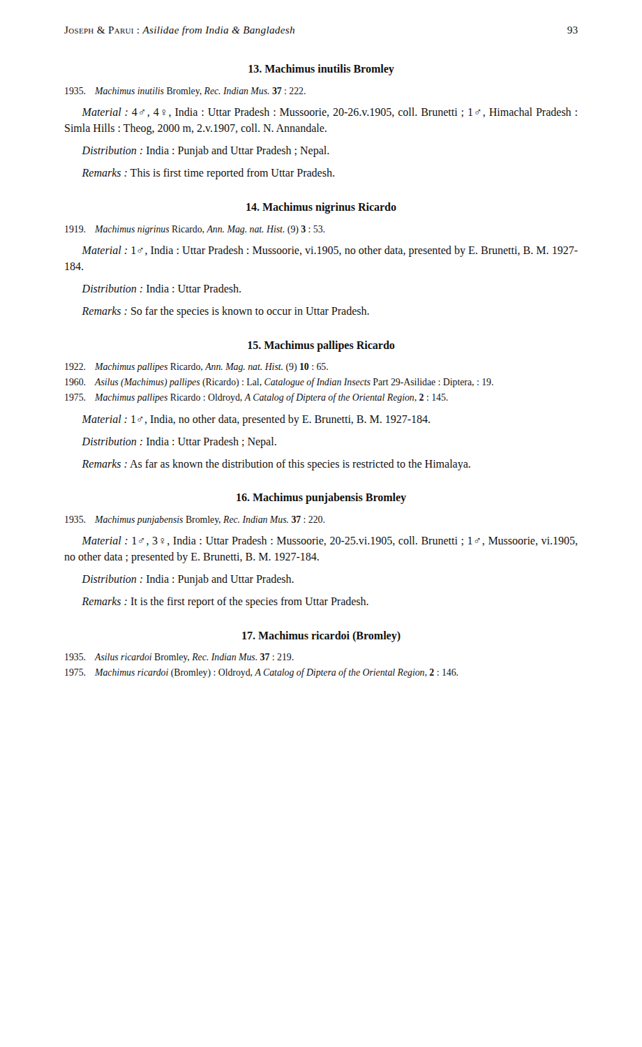Joseph & Parui : Asilidae from India & Bangladesh
93
13. Machimus inutilis Bromley
1935. Machimus inutilis Bromley, Rec. Indian Mus. 37 : 222.
Material : 4♂, 4♀, India : Uttar Pradesh : Mussoorie, 20-26.v.1905, coll. Brunetti ; 1♂, Himachal Pradesh : Simla Hills : Theog, 2000 m, 2.v.1907, coll. N. Annandale.
Distribution : India : Punjab and Uttar Pradesh ; Nepal.
Remarks : This is first time reported from Uttar Pradesh.
14. Machimus nigrinus Ricardo
1919. Machimus nigrinus Ricardo, Ann. Mag. nat. Hist. (9) 3 : 53.
Material : 1♂, India : Uttar Pradesh : Mussoorie, vi.1905, no other data, presented by E. Brunetti, B. M. 1927-184.
Distribution : India : Uttar Pradesh.
Remarks : So far the species is known to occur in Uttar Pradesh.
15. Machimus pallipes Ricardo
1922. Machimus pallipes Ricardo, Ann. Mag. nat. Hist. (9) 10 : 65.
1960. Asilus (Machimus) pallipes (Ricardo) : Lal, Catalogue of Indian Insects Part 29-Asilidae : Diptera, : 19.
1975. Machimus pallipes Ricardo : Oldroyd, A Catalog of Diptera of the Oriental Region, 2 : 145.
Material : 1♂, India, no other data, presented by E. Brunetti, B. M. 1927-184.
Distribution : India : Uttar Pradesh ; Nepal.
Remarks : As far as known the distribution of this species is restricted to the Himalaya.
16. Machimus punjabensis Bromley
1935. Machimus punjabensis Bromley, Rec. Indian Mus. 37 : 220.
Material : 1♂, 3♀, India : Uttar Pradesh : Mussoorie, 20-25.vi.1905, coll. Brunetti ; 1♂, Mussoorie, vi.1905, no other data ; presented by E. Brunetti, B. M. 1927-184.
Distribution : India : Punjab and Uttar Pradesh.
Remarks : It is the first report of the species from Uttar Pradesh.
17. Machimus ricardoi (Bromley)
1935. Asilus ricardoi Bromley, Rec. Indian Mus. 37 : 219.
1975. Machimus ricardoi (Bromley) : Oldroyd, A Catalog of Diptera of the Oriental Region, 2 : 146.